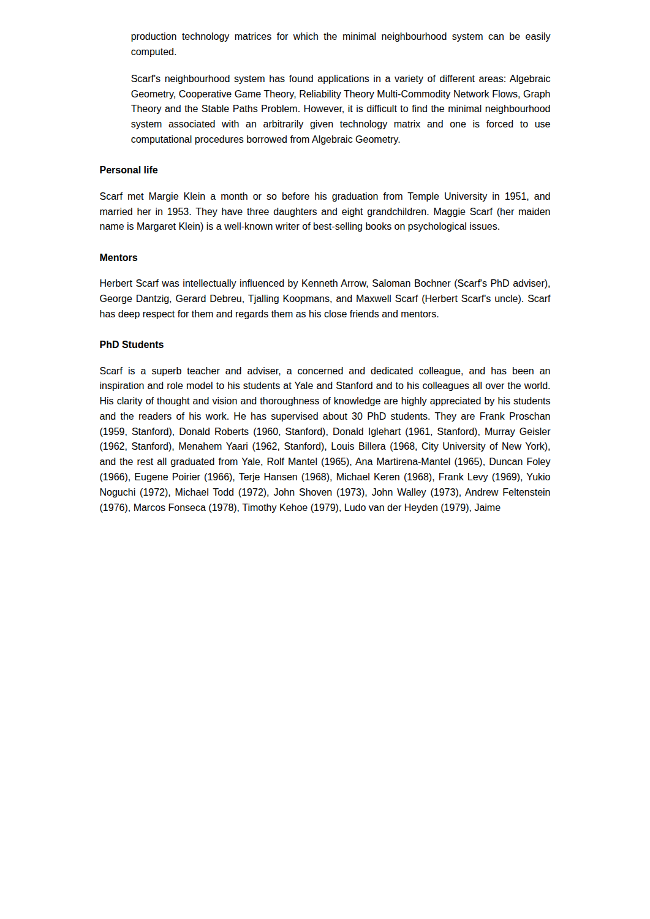production technology matrices for which the minimal neighbourhood system can be easily computed.
Scarf's neighbourhood system has found applications in a variety of different areas: Algebraic Geometry, Cooperative Game Theory, Reliability Theory Multi-Commodity Network Flows, Graph Theory and the Stable Paths Problem. However, it is difficult to find the minimal neighbourhood system associated with an arbitrarily given technology matrix and one is forced to use computational procedures borrowed from Algebraic Geometry.
Personal life
Scarf met Margie Klein a month or so before his graduation from Temple University in 1951, and married her in 1953. They have three daughters and eight grandchildren. Maggie Scarf (her maiden name is Margaret Klein) is a well-known writer of best-selling books on psychological issues.
Mentors
Herbert Scarf was intellectually influenced by Kenneth Arrow, Saloman Bochner (Scarf's PhD adviser), George Dantzig, Gerard Debreu, Tjalling Koopmans, and Maxwell Scarf (Herbert Scarf's uncle). Scarf has deep respect for them and regards them as his close friends and mentors.
PhD Students
Scarf is a superb teacher and adviser, a concerned and dedicated colleague, and has been an inspiration and role model to his students at Yale and Stanford and to his colleagues all over the world. His clarity of thought and vision and thoroughness of knowledge are highly appreciated by his students and the readers of his work. He has supervised about 30 PhD students. They are Frank Proschan (1959, Stanford), Donald Roberts (1960, Stanford), Donald Iglehart (1961, Stanford), Murray Geisler (1962, Stanford), Menahem Yaari (1962, Stanford), Louis Billera (1968, City University of New York), and the rest all graduated from Yale, Rolf Mantel (1965), Ana Martirena-Mantel (1965), Duncan Foley (1966), Eugene Poirier (1966), Terje Hansen (1968), Michael Keren (1968), Frank Levy (1969), Yukio Noguchi (1972), Michael Todd (1972), John Shoven (1973), John Walley (1973), Andrew Feltenstein (1976), Marcos Fonseca (1978), Timothy Kehoe (1979), Ludo van der Heyden (1979), Jaime